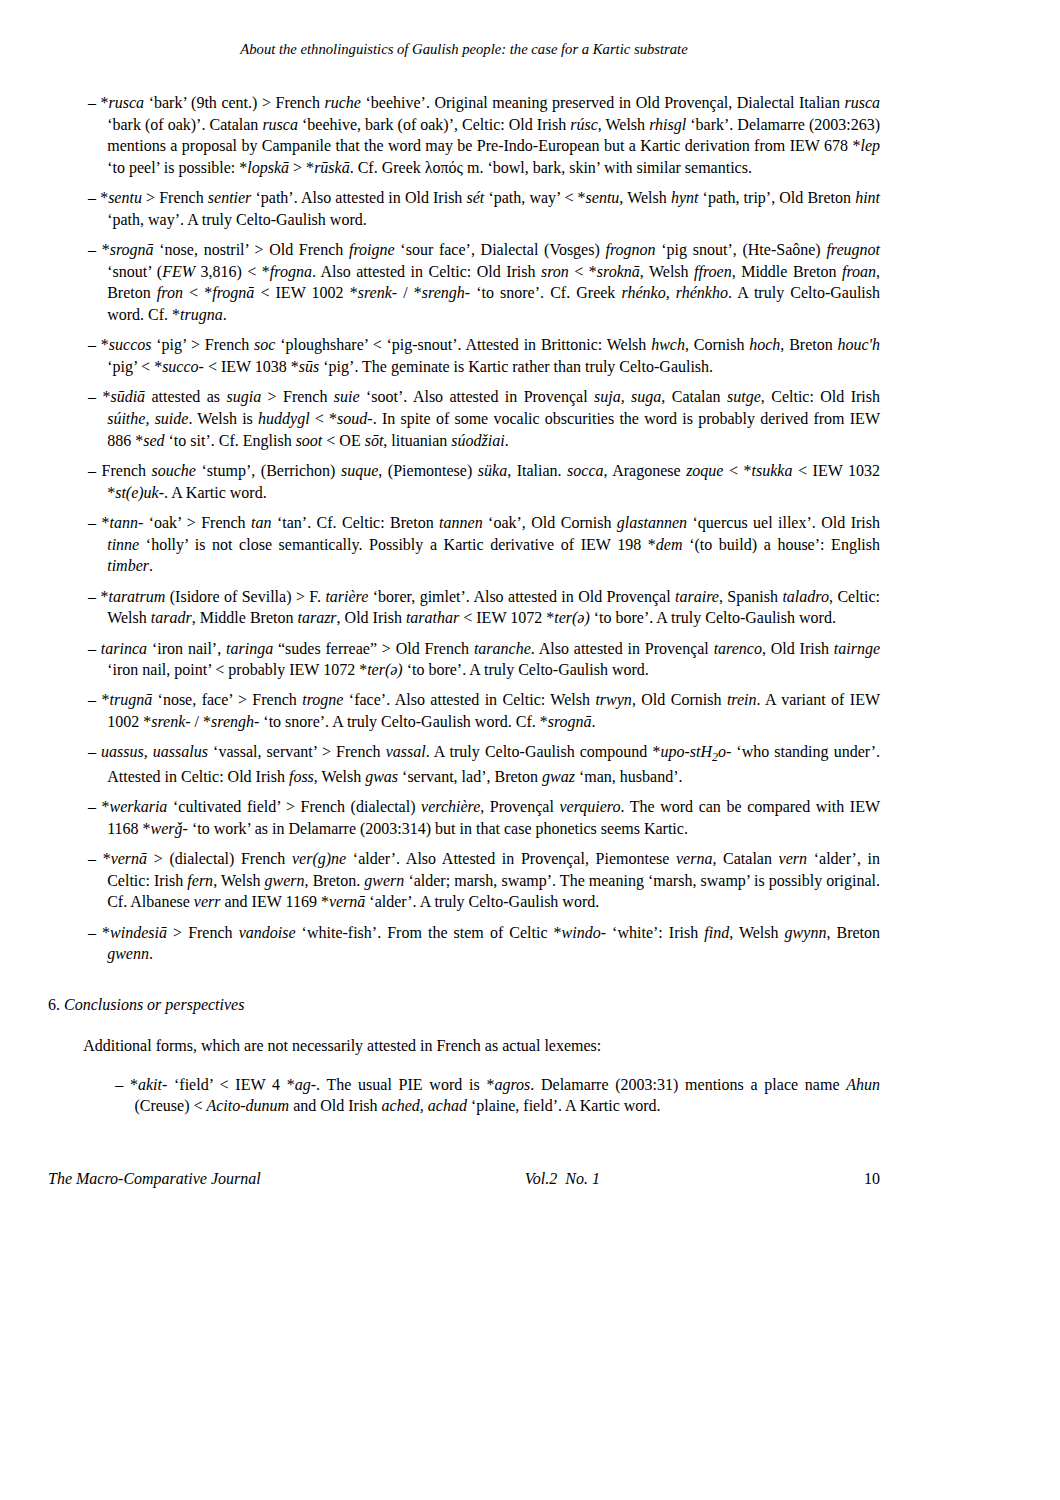About the ethnolinguistics of Gaulish people: the case for a Kartic substrate
*rusca ‘bark’ (9th cent.) > French ruche ‘beehive’. Original meaning preserved in Old Provençal, Dialectal Italian rusca ‘bark (of oak)’. Catalan rusca ‘beehive, bark (of oak)’, Celtic: Old Irish rúsc, Welsh rhisgl ‘bark’. Delamarre (2003:263) mentions a proposal by Campanile that the word may be Pre-Indo-European but a Kartic derivation from IEW 678 *lep ‘to peel’ is possible: *lopskā > *rūskā. Cf. Greek λοπός m. ‘bowl, bark, skin’ with similar semantics.
*sentu > French sentier ‘path’. Also attested in Old Irish sét ‘path, way’ < *sentu, Welsh hynt ‘path, trip’, Old Breton hint ‘path, way’. A truly Celto-Gaulish word.
*srognā ‘nose, nostril’ > Old French froigne ‘sour face’, Dialectal (Vosges) frognon ‘pig snout’, (Hte-Saône) freugnot ‘snout’ (FEW 3,816) < *frogna. Also attested in Celtic: Old Irish sron < *sroknā, Welsh ffroen, Middle Breton froan, Breton fron < *frognā < IEW 1002 *srenk- / *srengh- ‘to snore’. Cf. Greek rhénko, rhénkho. A truly Celto-Gaulish word. Cf. *trugna.
*succos ‘pig’ > French soc ‘ploughshare’ < ‘pig-snout’. Attested in Brittonic: Welsh hwch, Cornish hoch, Breton houc'h ‘pig’ < *succo- < IEW 1038 *sūs ‘pig’. The geminate is Kartic rather than truly Celto-Gaulish.
*sūdiā attested as sugia > French suie ‘soot’. Also attested in Provençal suja, suga, Catalan sutge, Celtic: Old Irish súithe, suide. Welsh is huddygl < *soud-. In spite of some vocalic obscurities the word is probably derived from IEW 886 *sed ‘to sit’. Cf. English soot < OE sōt, lituanian súodžiai.
French souche ‘stump’, (Berrichon) suque, (Piemontese) süka, Italian. socca, Aragonese zoque < *tsukka < IEW 1032 *st(e)uk-. A Kartic word.
*tann- ‘oak’ > French tan ‘tan’. Cf. Celtic: Breton tannen ‘oak’, Old Cornish glastannen ‘quercus uel illex’. Old Irish tinne ‘holly’ is not close semantically. Possibly a Kartic derivative of IEW 198 *dem ‘(to build) a house’: English timber.
*taratrum (Isidore of Sevilla) > F. tarière ‘borer, gimlet’. Also attested in Old Provençal taraire, Spanish taladro, Celtic: Welsh taradr, Middle Breton tarazr, Old Irish tarathar < IEW 1072 *ter(ə) ‘to bore’. A truly Celto-Gaulish word.
tarinca ‘iron nail’, taringa “sudes ferreae” > Old French taranche. Also attested in Provençal tarenco, Old Irish tairnge ‘iron nail, point’ < probably IEW 1072 *ter(ə) ‘to bore’. A truly Celto-Gaulish word.
*trugnā ‘nose, face’ > French trogne ‘face’. Also attested in Celtic: Welsh trwyn, Old Cornish trein. A variant of IEW 1002 *srenk- / *srengh- ‘to snore’. A truly Celto-Gaulish word. Cf. *srognā.
uassus, uassalus ‘vassal, servant’ > French vassal. A truly Celto-Gaulish compound *upo-stH2o- ‘who standing under’. Attested in Celtic: Old Irish foss, Welsh gwas ‘servant, lad’, Breton gwaz ‘man, husband’.
*werkaria ‘cultivated field’ > French (dialectal) verchière, Provençal verquiero. The word can be compared with IEW 1168 *werǧ- ‘to work’ as in Delamarre (2003:314) but in that case phonetics seems Kartic.
*vernā > (dialectal) French ver(g)ne ‘alder’. Also Attested in Provençal, Piemontese verna, Catalan vern ‘alder’, in Celtic: Irish fern, Welsh gwern, Breton. gwern ‘alder; marsh, swamp’. The meaning ‘marsh, swamp’ is possibly original. Cf. Albanese verr and IEW 1169 *vernā ‘alder’. A truly Celto-Gaulish word.
*windesiā > French vandoise ‘white-fish’. From the stem of Celtic *windo- ‘white’: Irish find, Welsh gwynn, Breton gwenn.
6. Conclusions or perspectives
Additional forms, which are not necessarily attested in French as actual lexemes:
*akit- ‘field’ < IEW 4 *ag-. The usual PIE word is *agros. Delamarre (2003:31) mentions a place name Ahun (Creuse) < Acito-dunum and Old Irish ached, achad ‘plaine, field’. A Kartic word.
The Macro-Comparative Journal Vol.2 No. 1 10